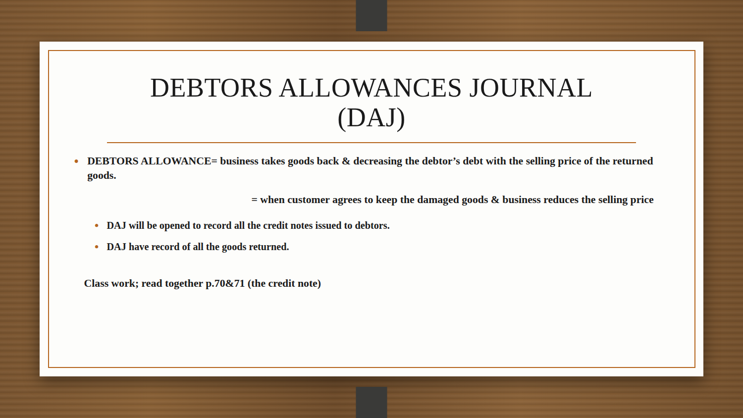DEBTORS ALLOWANCES JOURNAL
(DAJ)
DEBTORS ALLOWANCE= business takes goods back & decreasing the debtor’s debt with the selling price of the returned goods.
= when customer agrees to keep the damaged goods & business reduces the selling price
DAJ will be opened to record all the credit notes issued to debtors.
DAJ have record of all the goods returned.
Class work; read together p.70&71 (the credit note)